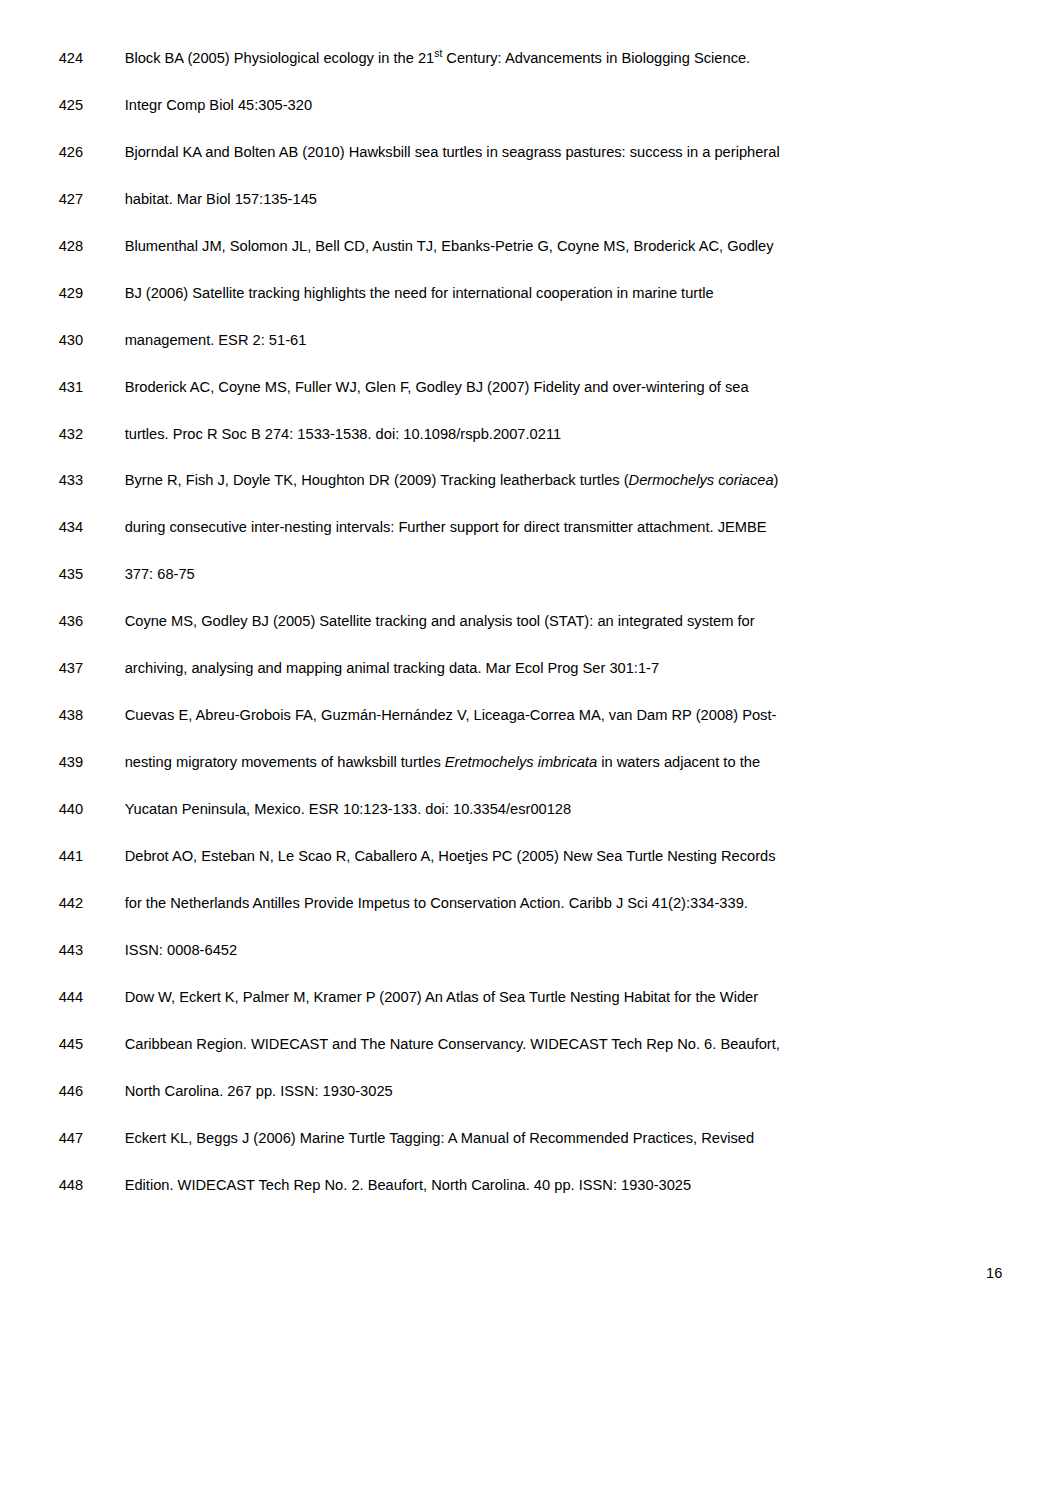424
Block BA (2005) Physiological ecology in the 21st Century: Advancements in Biologging Science.
425
Integr Comp Biol 45:305-320
426
Bjorndal KA and Bolten AB (2010) Hawksbill sea turtles in seagrass pastures: success in a peripheral
427
habitat. Mar Biol 157:135-145
428
Blumenthal JM, Solomon JL, Bell CD, Austin TJ, Ebanks-Petrie G, Coyne MS, Broderick AC, Godley
429
BJ (2006) Satellite tracking highlights the need for international cooperation in marine turtle
430
management. ESR 2: 51-61
431
Broderick AC, Coyne MS, Fuller WJ, Glen F, Godley BJ (2007) Fidelity and over-wintering of sea
432
turtles. Proc R Soc B 274: 1533-1538. doi: 10.1098/rspb.2007.0211
433
Byrne R, Fish J, Doyle TK, Houghton DR (2009) Tracking leatherback turtles (Dermochelys coriacea)
434
during consecutive inter-nesting intervals: Further support for direct transmitter attachment. JEMBE
435
377: 68-75
436
Coyne MS, Godley BJ (2005) Satellite tracking and analysis tool (STAT): an integrated system for
437
archiving, analysing and mapping animal tracking data. Mar Ecol Prog Ser 301:1-7
438
Cuevas E, Abreu-Grobois FA, Guzmán-Hernández V, Liceaga-Correa MA, van Dam RP (2008) Post-
439
nesting migratory movements of hawksbill turtles Eretmochelys imbricata in waters adjacent to the
440
Yucatan Peninsula, Mexico. ESR 10:123-133. doi: 10.3354/esr00128
441
Debrot AO, Esteban N, Le Scao R, Caballero A, Hoetjes PC (2005) New Sea Turtle Nesting Records
442
for the Netherlands Antilles Provide Impetus to Conservation Action. Caribb J Sci 41(2):334-339.
443
ISSN: 0008-6452
444
Dow W, Eckert K, Palmer M, Kramer P (2007) An Atlas of Sea Turtle Nesting Habitat for the Wider
445
Caribbean Region. WIDECAST and The Nature Conservancy. WIDECAST Tech Rep No. 6. Beaufort,
446
North Carolina. 267 pp. ISSN: 1930-3025
447
Eckert KL, Beggs J (2006) Marine Turtle Tagging: A Manual of Recommended Practices, Revised
448
Edition. WIDECAST Tech Rep No. 2. Beaufort, North Carolina. 40 pp. ISSN: 1930-3025
16